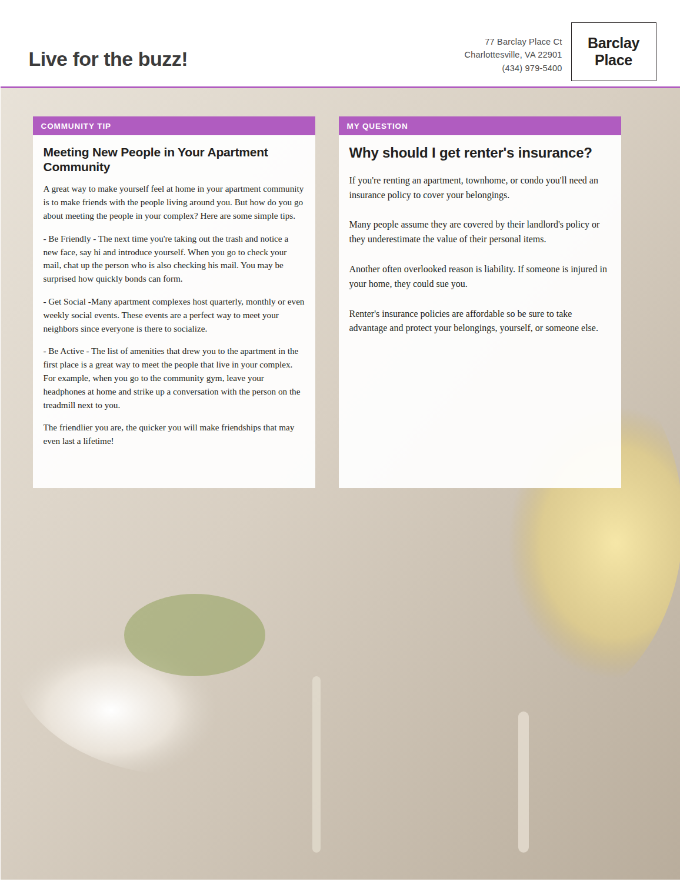Live for the buzz!
77 Barclay Place Ct
Charlottesville, VA 22901
(434) 979-5400
Barclay
Place
COMMUNITY TIP
Meeting New People in Your Apartment Community
A great way to make yourself feel at home in your apartment community is to make friends with the people living around you. But how do you go about meeting the people in your complex? Here are some simple tips.
- Be Friendly - The next time you're taking out the trash and notice a new face, say hi and introduce yourself. When you go to check your mail, chat up the person who is also checking his mail. You may be surprised how quickly bonds can form.
- Get Social -Many apartment complexes host quarterly, monthly or even weekly social events. These events are a perfect way to meet your neighbors since everyone is there to socialize.
- Be Active - The list of amenities that drew you to the apartment in the first place is a great way to meet the people that live in your complex. For example, when you go to the community gym, leave your headphones at home and strike up a conversation with the person on the treadmill next to you.
The friendlier you are, the quicker you will make friendships that may even last a lifetime!
MY QUESTION
Why should I get renter's insurance?
If you're renting an apartment, townhome, or condo you'll need an insurance policy to cover your belongings.
Many people assume they are covered by their landlord's policy or they underestimate the value of their personal items.
Another often overlooked reason is liability. If someone is injured in your home, they could sue you.
Renter's insurance policies are affordable so be sure to take advantage and protect your belongings, yourself, or someone else.